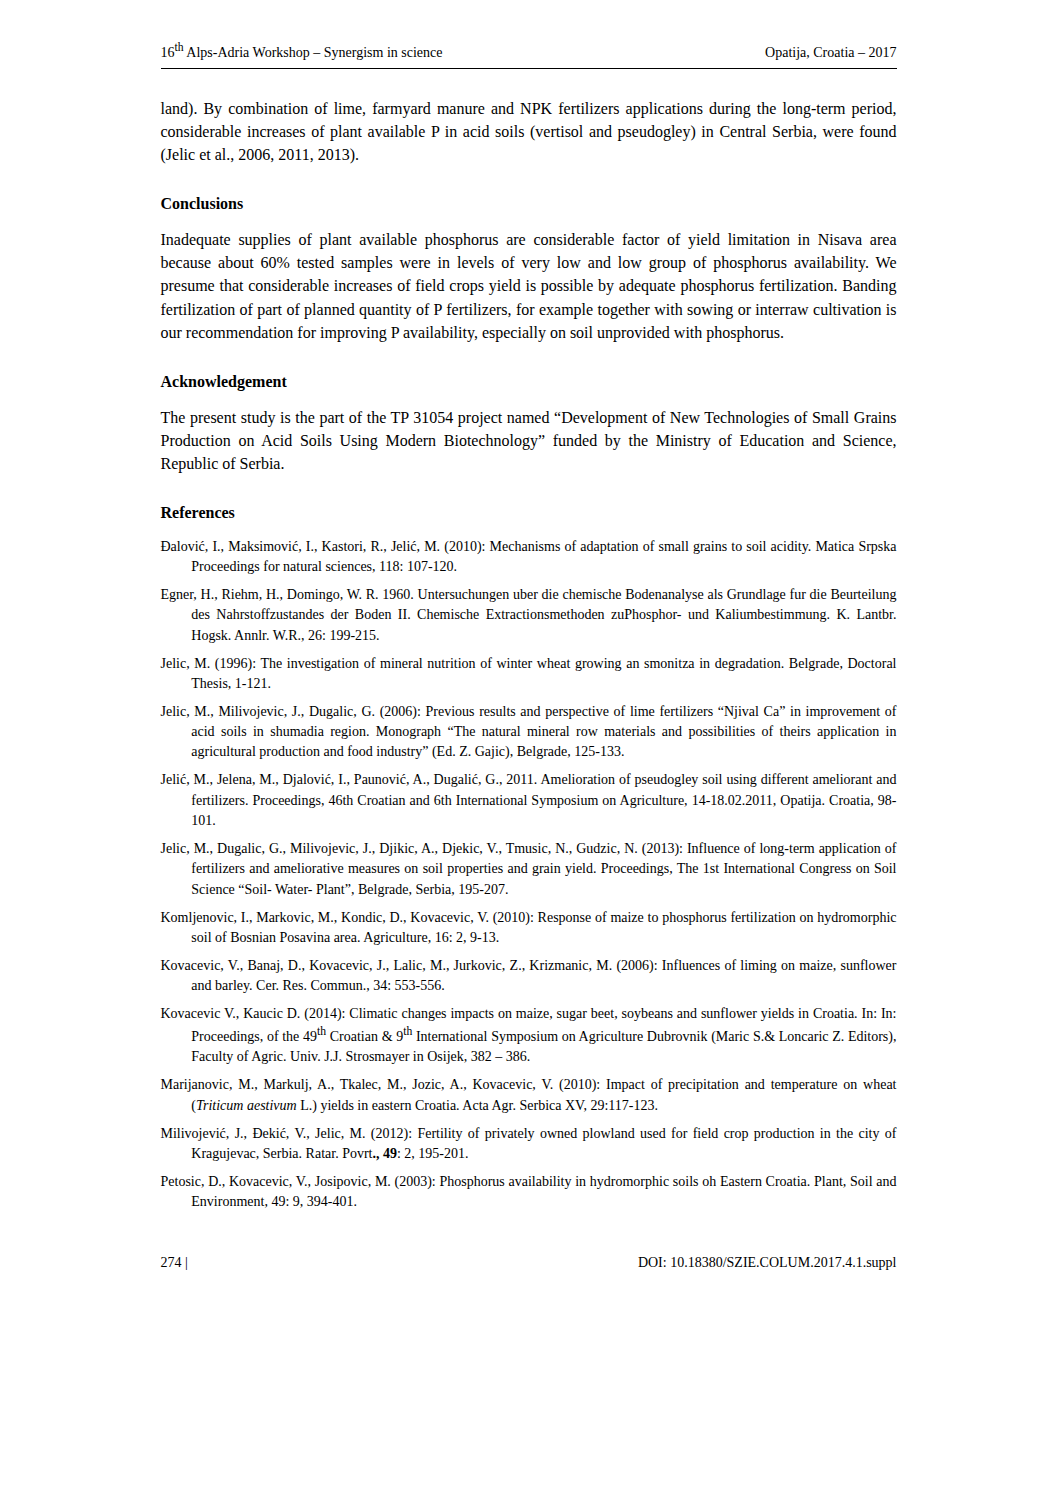16th Alps-Adria Workshop – Synergism in science
Opatija, Croatia – 2017
land). By combination of lime, farmyard manure and NPK fertilizers applications during the long-term period, considerable increases of plant available P in acid soils (vertisol and pseudogley) in Central Serbia, were found (Jelic et al., 2006, 2011, 2013).
Conclusions
Inadequate supplies of plant available phosphorus are considerable factor of yield limitation in Nisava area because about 60% tested samples were in levels of very low and low group of phosphorus availability. We presume that considerable increases of field crops yield is possible by adequate phosphorus fertilization. Banding fertilization of part of planned quantity of P fertilizers, for example together with sowing or interraw cultivation is our recommendation for improving P availability, especially on soil unprovided with phosphorus.
Acknowledgement
The present study is the part of the TP 31054 project named “Development of New Technologies of Small Grains Production on Acid Soils Using Modern Biotechnology” funded by the Ministry of Education and Science, Republic of Serbia.
References
Đalović, I., Maksimović, I., Kastori, R., Jelić, M. (2010): Mechanisms of adaptation of small grains to soil acidity. Matica Srpska Proceedings for natural sciences, 118: 107-120.
Egner, H., Riehm, H., Domingo, W. R. 1960. Untersuchungen uber die chemische Bodenanalyse als Grundlage fur die Beurteilung des Nahrstoffzustandes der Boden II. Chemische Extractionsmethoden zuPhosphor- und Kaliumbestimmung. K. Lantbr. Hogsk. Annlr. W.R., 26: 199-215.
Jelic, M. (1996): The investigation of mineral nutrition of winter wheat growing an smonitza in degradation. Belgrade, Doctoral Thesis, 1-121.
Jelic, M., Milivojevic, J., Dugalic, G. (2006): Previous results and perspective of lime fertilizers “Njival Ca” in improvement of acid soils in shumadia region. Monograph “The natural mineral row materials and possibilities of theirs application in agricultural production and food industry” (Ed. Z. Gajic), Belgrade, 125-133.
Jelić, M., Jelena, M., Djalović, I., Paunović, A., Dugalić, G., 2011. Amelioration of pseudogley soil using different ameliorant and fertilizers. Proceedings, 46th Croatian and 6th International Symposium on Agriculture, 14-18.02.2011, Opatija. Croatia, 98-101.
Jelic, M., Dugalic, G., Milivojevic, J., Djikic, A., Djekic, V., Tmusic, N., Gudzic, N. (2013): Influence of long-term application of fertilizers and ameliorative measures on soil properties and grain yield. Proceedings, The 1st International Congress on Soil Science “Soil- Water- Plant”, Belgrade, Serbia, 195-207.
Komljenovic, I., Markovic, M., Kondic, D., Kovacevic, V. (2010): Response of maize to phosphorus fertilization on hydromorphic soil of Bosnian Posavina area. Agriculture, 16: 2, 9-13.
Kovacevic, V., Banaj, D., Kovacevic, J., Lalic, M., Jurkovic, Z., Krizmanic, M. (2006): Influences of liming on maize, sunflower and barley. Cer. Res. Commun., 34: 553-556.
Kovacevic V., Kaucic D. (2014): Climatic changes impacts on maize, sugar beet, soybeans and sunflower yields in Croatia. In: In: Proceedings, of the 49th Croatian & 9th International Symposium on Agriculture Dubrovnik (Maric S.& Loncaric Z. Editors), Faculty of Agric. Univ. J.J. Strosmayer in Osijek, 382 – 386.
Marijanovic, M., Markulj, A., Tkalec, M., Jozic, A., Kovacevic, V. (2010): Impact of precipitation and temperature on wheat (Triticum aestivum L.) yields in eastern Croatia. Acta Agr. Serbica XV, 29:117-123.
Milivojević, J., Đekić, V., Jelic, M. (2012): Fertility of privately owned plowland used for field crop production in the city of Kragujevac, Serbia. Ratar. Povrt., 49: 2, 195-201.
Petosic, D., Kovacevic, V., Josipovic, M. (2003): Phosphorus availability in hydromorphic soils oh Eastern Croatia. Plant, Soil and Environment, 49: 9, 394-401.
274 |
DOI: 10.18380/SZIE.COLUM.2017.4.1.suppl